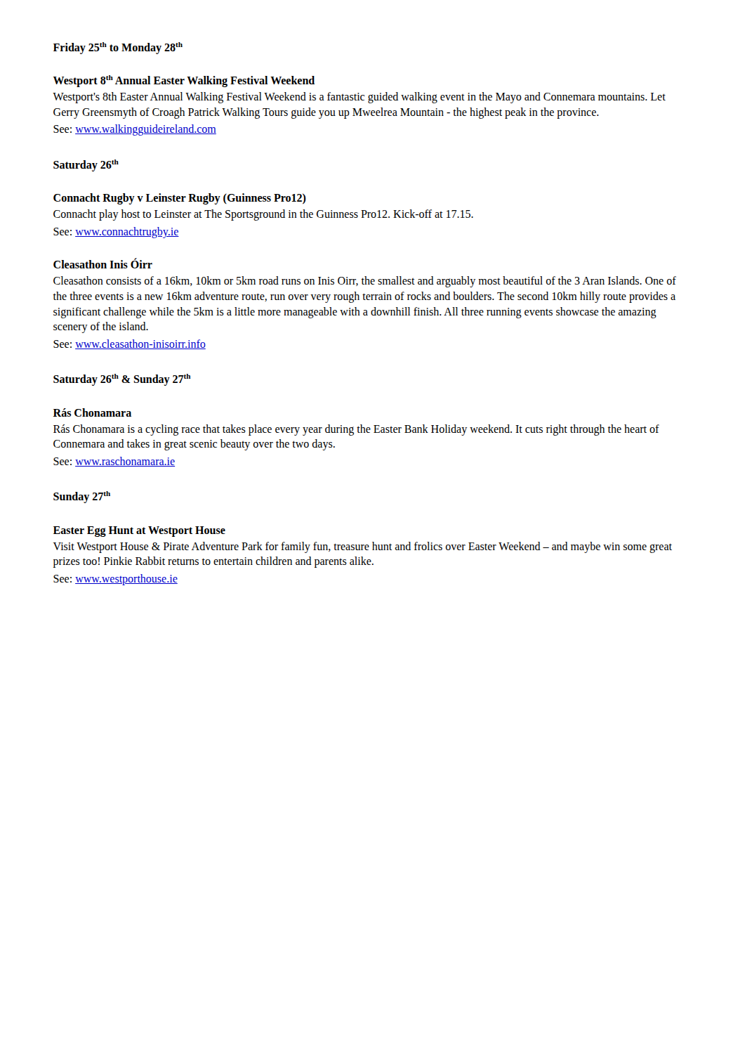Friday 25th to Monday 28th
Westport 8th Annual Easter Walking Festival Weekend
Westport's 8th Easter Annual Walking Festival Weekend is a fantastic guided walking event in the Mayo and Connemara mountains. Let Gerry Greensmyth of Croagh Patrick Walking Tours guide you up Mweelrea Mountain - the highest peak in the province.
See: www.walkingguideireland.com
Saturday 26th
Connacht Rugby v Leinster Rugby (Guinness Pro12)
Connacht play host to Leinster at The Sportsground in the Guinness Pro12. Kick-off at 17.15.
See: www.connachtrugby.ie
Cleasathon Inis Óirr
Cleasathon consists of a 16km, 10km or 5km road runs on Inis Oirr, the smallest and arguably most beautiful of the 3 Aran Islands. One of the three events is a new 16km adventure route, run over very rough terrain of rocks and boulders. The second 10km hilly route provides a significant challenge while the 5km is a little more manageable with a downhill finish. All three running events showcase the amazing scenery of the island.
See: www.cleasathon-inisoirr.info
Saturday 26th & Sunday 27th
Rás Chonamara
Rás Chonamara is a cycling race that takes place every year during the Easter Bank Holiday weekend. It cuts right through the heart of Connemara and takes in great scenic beauty over the two days.
See: www.raschonamara.ie
Sunday 27th
Easter Egg Hunt at Westport House
Visit Westport House & Pirate Adventure Park for family fun, treasure hunt and frolics over Easter Weekend – and maybe win some great prizes too! Pinkie Rabbit returns to entertain children and parents alike.
See: www.westporthouse.ie